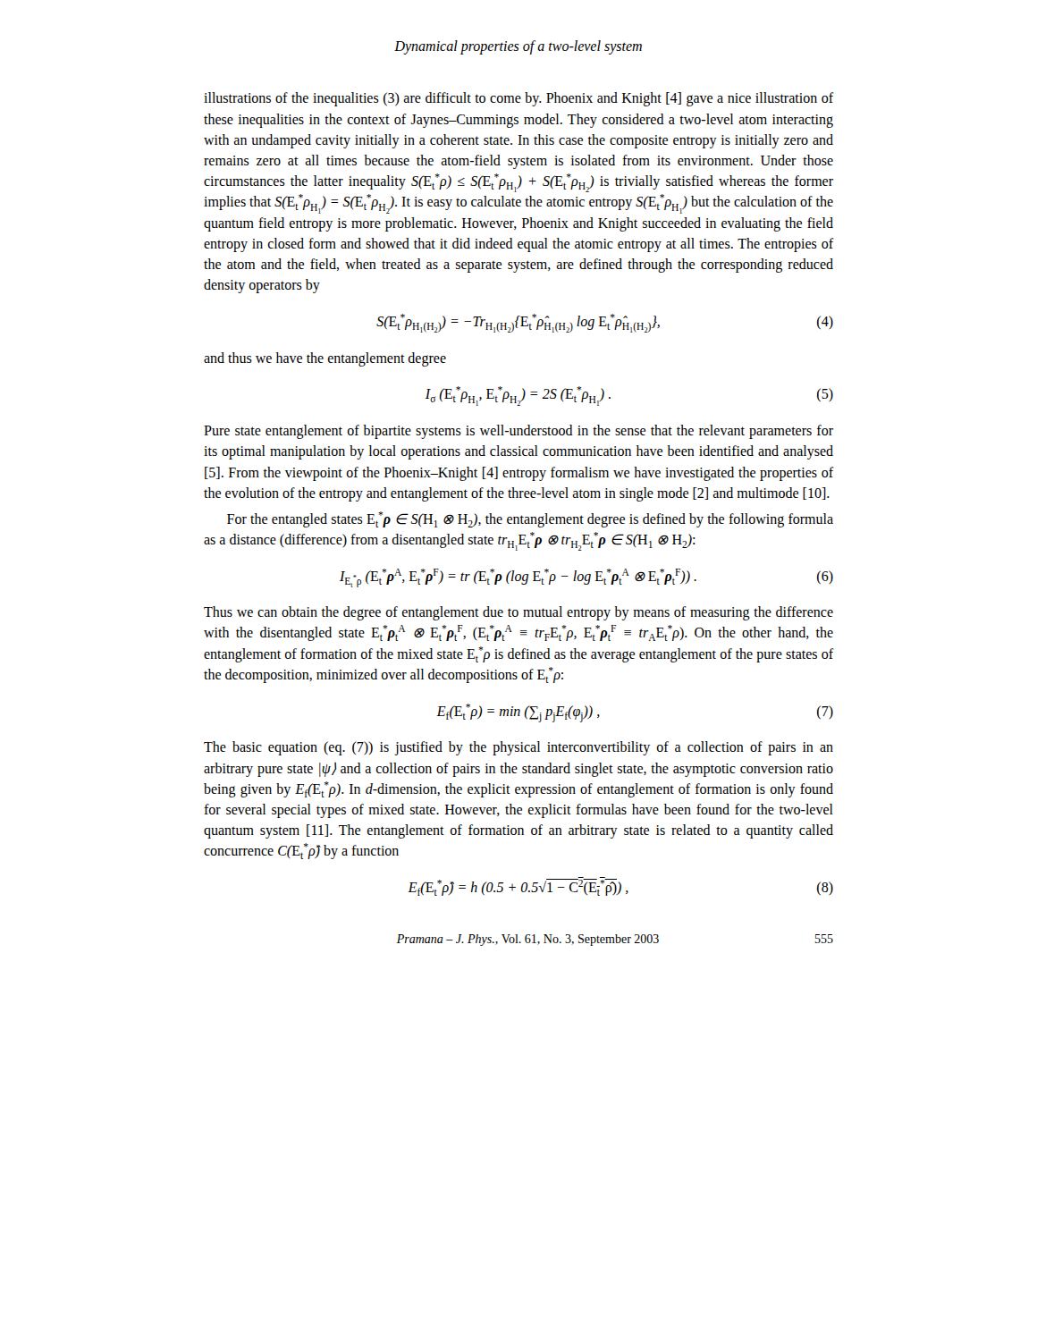Dynamical properties of a two-level system
illustrations of the inequalities (3) are difficult to come by. Phoenix and Knight [4] gave a nice illustration of these inequalities in the context of Jaynes–Cummings model. They considered a two-level atom interacting with an undamped cavity initially in a coherent state. In this case the composite entropy is initially zero and remains zero at all times because the atom-field system is isolated from its environment. Under those circumstances the latter inequality S(Et*ρ) ≤ S(Et*ρH1) + S(Et*ρH2) is trivially satisfied whereas the former implies that S(Et*ρH1) = S(Et*ρH2). It is easy to calculate the atomic entropy S(Et*ρH1) but the calculation of the quantum field entropy is more problematic. However, Phoenix and Knight succeeded in evaluating the field entropy in closed form and showed that it did indeed equal the atomic entropy at all times. The entropies of the atom and the field, when treated as a separate system, are defined through the corresponding reduced density operators by
S(Et*ρH1(H2)) = −TrH1(H2){Et*ρ̂H1(H2) log Et*ρ̂H1(H2)},
(4)
and thus we have the entanglement degree
Iσ (Et*ρH1, Et*ρH2) = 2S (Et*ρH1) .
(5)
Pure state entanglement of bipartite systems is well-understood in the sense that the relevant parameters for its optimal manipulation by local operations and classical communication have been identified and analysed [5]. From the viewpoint of the Phoenix–Knight [4] entropy formalism we have investigated the properties of the evolution of the entropy and entanglement of the three-level atom in single mode [2] and multimode [10].
For the entangled states Et*ρ ∈ S(H1 ⊗ H2), the entanglement degree is defined by the following formula as a distance (difference) from a disentangled state trH1Et*ρ ⊗ trH2Et*ρ ∈ S(H1 ⊗ H2):
IEt*ρ (Et*ρA, Et*ρF) = tr (Et*ρ (log Et*ρ − log Et*ρtA ⊗ Et*ρtF)) .
(6)
Thus we can obtain the degree of entanglement due to mutual entropy by means of measuring the difference with the disentangled state Et*ρtA ⊗ Et*ρtF, (Et*ρtA ≡ trFEt*ρ, Et*ρtF ≡ trAEt*ρ). On the other hand, the entanglement of formation of the mixed state Et*ρ is defined as the average entanglement of the pure states of the decomposition, minimized over all decompositions of Et*ρ:
Ef(Et*ρ) = min (∑j pjEf(φj)) ,
(7)
The basic equation (eq. (7)) is justified by the physical interconvertibility of a collection of pairs in an arbitrary pure state |ψ⟩ and a collection of pairs in the standard singlet state, the asymptotic conversion ratio being given by Ef(Et*ρ). In d-dimension, the explicit expression of entanglement of formation is only found for several special types of mixed state. However, the explicit formulas have been found for the two-level quantum system [11]. The entanglement of formation of an arbitrary state is related to a quantity called concurrence C(Et*ρ̂) by a function
Ef(Et*ρ̂) = h (0.5 + 0.5√1 − C2(Et*ρ̂)) ,
(8)
Pramana – J. Phys., Vol. 61, No. 3, September 2003
555